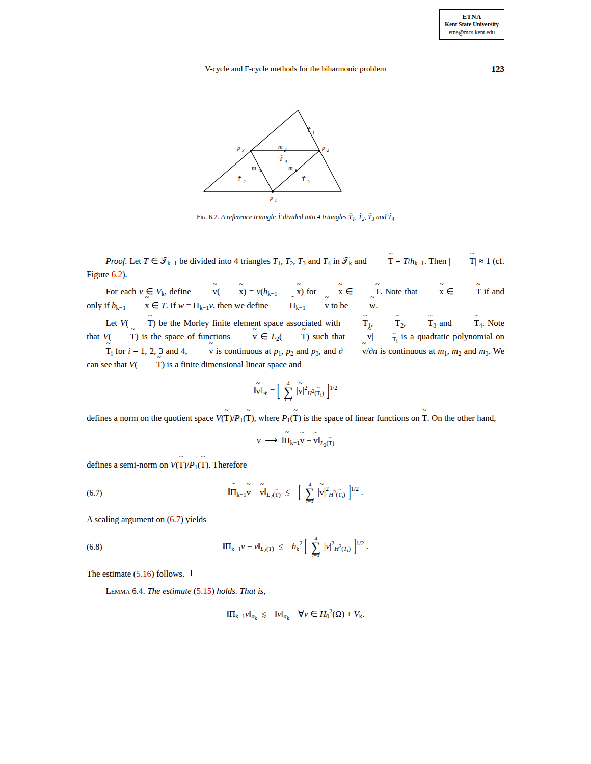ETNA
Kent State University
etna@mcs.kent.edu
V-cycle and F-cycle methods for the biharmonic problem
123
T̃1 T̃4 T̃2 T̃3 p3 p2 p1 m1 m2 m3
Fig. 6.2. A reference triangle T̃ divided into 4 triangles T̃1, T̃2, T̃3 and T̃4
Proof. Let T ∈ 𝒯k−1 be divided into 4 triangles T 1, T 2, T 3 and T 4 in 𝒯k and T = T/hk−1. Then |T| ≈ 1 (cf. Figure 6.2).
For each v ∈ Vk, define v(x) = v(hk−1 x) for x ∈ T. Note that x ∈ T if and only if hk−1 x ∈ T. If w = Πk−1 v, then we define Πk−1 v to be w.
Let V(T) be the Morley finite element space associated with T 1, T 2, T 3 and T 4. Note that V(T) is the space of functions v ∈ L 2(T) such that v|Ti is a quadratic polynomial on Ti for i = 1, 2, 3 and 4, v is continuous at p 1, p 2 and p 3, and ∂v/∂n is continuous at m 1, m 2 and m 3. We can see that V(T) is a finite dimensional linear space and
‖v‖∗ = [ 4∑i=1 |v|2 H2(Ti) ] 1/2
defines a norm on the quotient space V(T)/P 1(T), where P 1(T) is the space of linear functions on T. On the other hand,
v ⟶ ‖Πk−1 v − v‖L2(T)
defines a semi-norm on V(T)/P 1(T). Therefore
(6.7)
‖Πk−1 v − v‖L2(T) [ 4∑i=1 |v|2 H2(Ti) ] 1/2 .
A scaling argument on (6.7) yields
(6.8)
‖Πk−1 v − v‖L2(T) hk 2 [ 4∑i=1 |v|2 H2(Ti) ] 1/2 .
The estimate (5.16) follows.
Lemma 6.4. The estimate (5.15) holds. That is,
‖Πk−1 v‖ak ‖v‖ak ∀v ∈ H 02(Ω) + Vk.